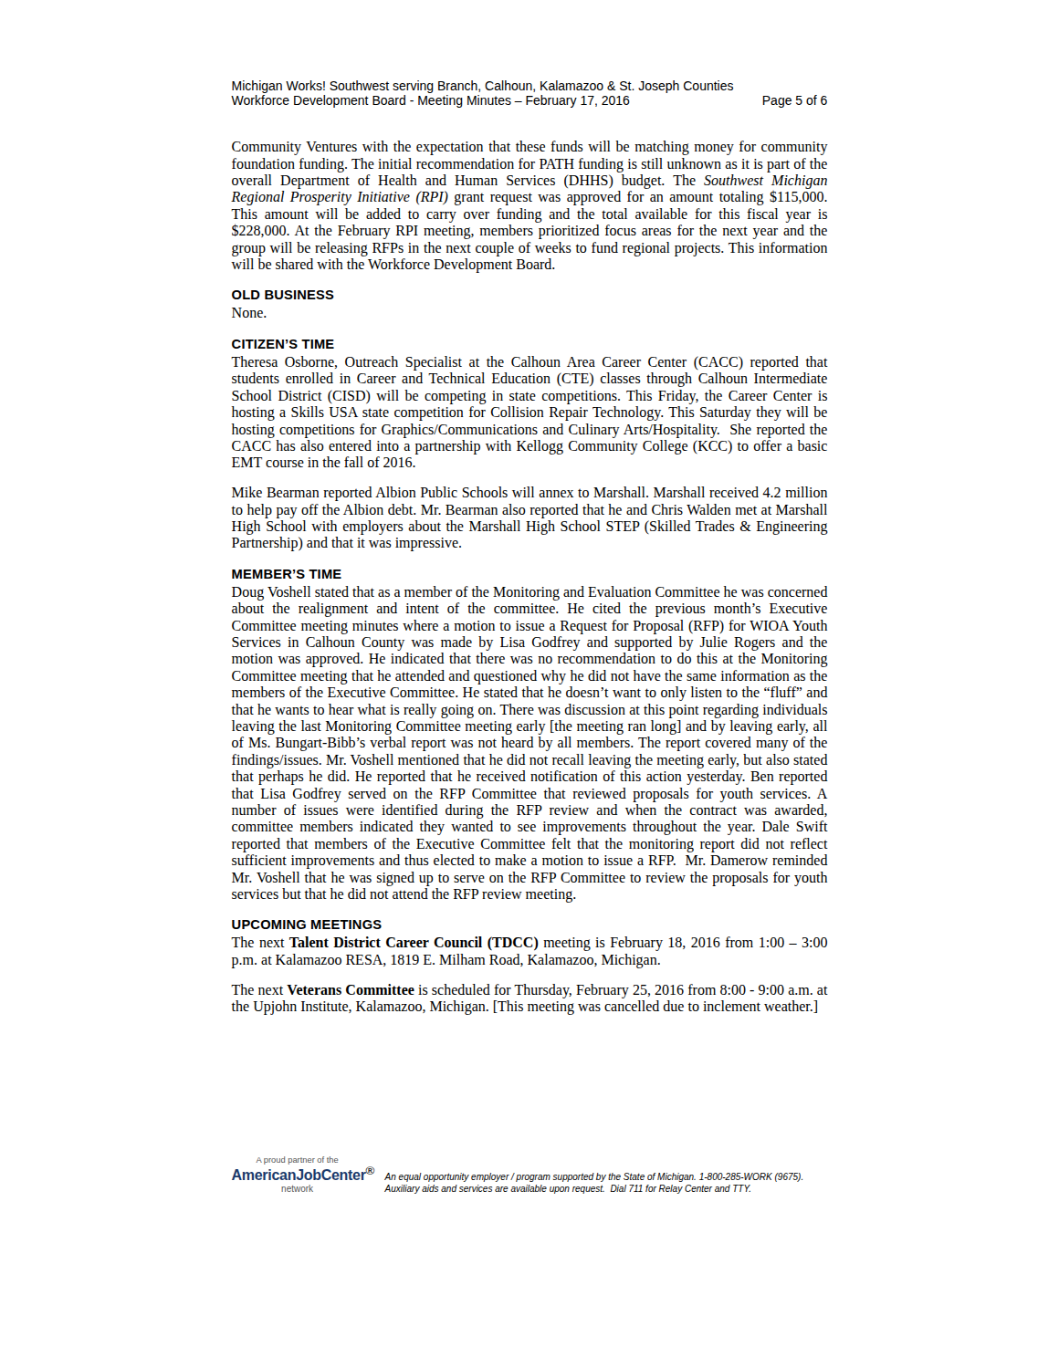Michigan Works! Southwest serving Branch, Calhoun, Kalamazoo & St. Joseph Counties
Workforce Development Board - Meeting Minutes – February 17, 2016
Page 5 of 6
Community Ventures with the expectation that these funds will be matching money for community foundation funding. The initial recommendation for PATH funding is still unknown as it is part of the overall Department of Health and Human Services (DHHS) budget. The Southwest Michigan Regional Prosperity Initiative (RPI) grant request was approved for an amount totaling $115,000. This amount will be added to carry over funding and the total available for this fiscal year is $228,000. At the February RPI meeting, members prioritized focus areas for the next year and the group will be releasing RFPs in the next couple of weeks to fund regional projects. This information will be shared with the Workforce Development Board.
OLD BUSINESS
None.
CITIZEN’S TIME
Theresa Osborne, Outreach Specialist at the Calhoun Area Career Center (CACC) reported that students enrolled in Career and Technical Education (CTE) classes through Calhoun Intermediate School District (CISD) will be competing in state competitions. This Friday, the Career Center is hosting a Skills USA state competition for Collision Repair Technology. This Saturday they will be hosting competitions for Graphics/Communications and Culinary Arts/Hospitality. She reported the CACC has also entered into a partnership with Kellogg Community College (KCC) to offer a basic EMT course in the fall of 2016.
Mike Bearman reported Albion Public Schools will annex to Marshall. Marshall received 4.2 million to help pay off the Albion debt. Mr. Bearman also reported that he and Chris Walden met at Marshall High School with employers about the Marshall High School STEP (Skilled Trades & Engineering Partnership) and that it was impressive.
MEMBER’S TIME
Doug Voshell stated that as a member of the Monitoring and Evaluation Committee he was concerned about the realignment and intent of the committee. He cited the previous month’s Executive Committee meeting minutes where a motion to issue a Request for Proposal (RFP) for WIOA Youth Services in Calhoun County was made by Lisa Godfrey and supported by Julie Rogers and the motion was approved. He indicated that there was no recommendation to do this at the Monitoring Committee meeting that he attended and questioned why he did not have the same information as the members of the Executive Committee. He stated that he doesn’t want to only listen to the “fluff” and that he wants to hear what is really going on. There was discussion at this point regarding individuals leaving the last Monitoring Committee meeting early [the meeting ran long] and by leaving early, all of Ms. Bungart-Bibb’s verbal report was not heard by all members. The report covered many of the findings/issues. Mr. Voshell mentioned that he did not recall leaving the meeting early, but also stated that perhaps he did. He reported that he received notification of this action yesterday. Ben reported that Lisa Godfrey served on the RFP Committee that reviewed proposals for youth services. A number of issues were identified during the RFP review and when the contract was awarded, committee members indicated they wanted to see improvements throughout the year. Dale Swift reported that members of the Executive Committee felt that the monitoring report did not reflect sufficient improvements and thus elected to make a motion to issue a RFP. Mr. Damerow reminded Mr. Voshell that he was signed up to serve on the RFP Committee to review the proposals for youth services but that he did not attend the RFP review meeting.
UPCOMING MEETINGS
The next Talent District Career Council (TDCC) meeting is February 18, 2016 from 1:00 – 3:00 p.m. at Kalamazoo RESA, 1819 E. Milham Road, Kalamazoo, Michigan.
The next Veterans Committee is scheduled for Thursday, February 25, 2016 from 8:00 - 9:00 a.m. at the Upjohn Institute, Kalamazoo, Michigan. [This meeting was cancelled due to inclement weather.]
A proud partner of the
American Job Center®
network
An equal opportunity employer / program supported by the State of Michigan. 1-800-285-WORK (9675).
Auxiliary aids and services are available upon request. Dial 711 for Relay Center and TTY.